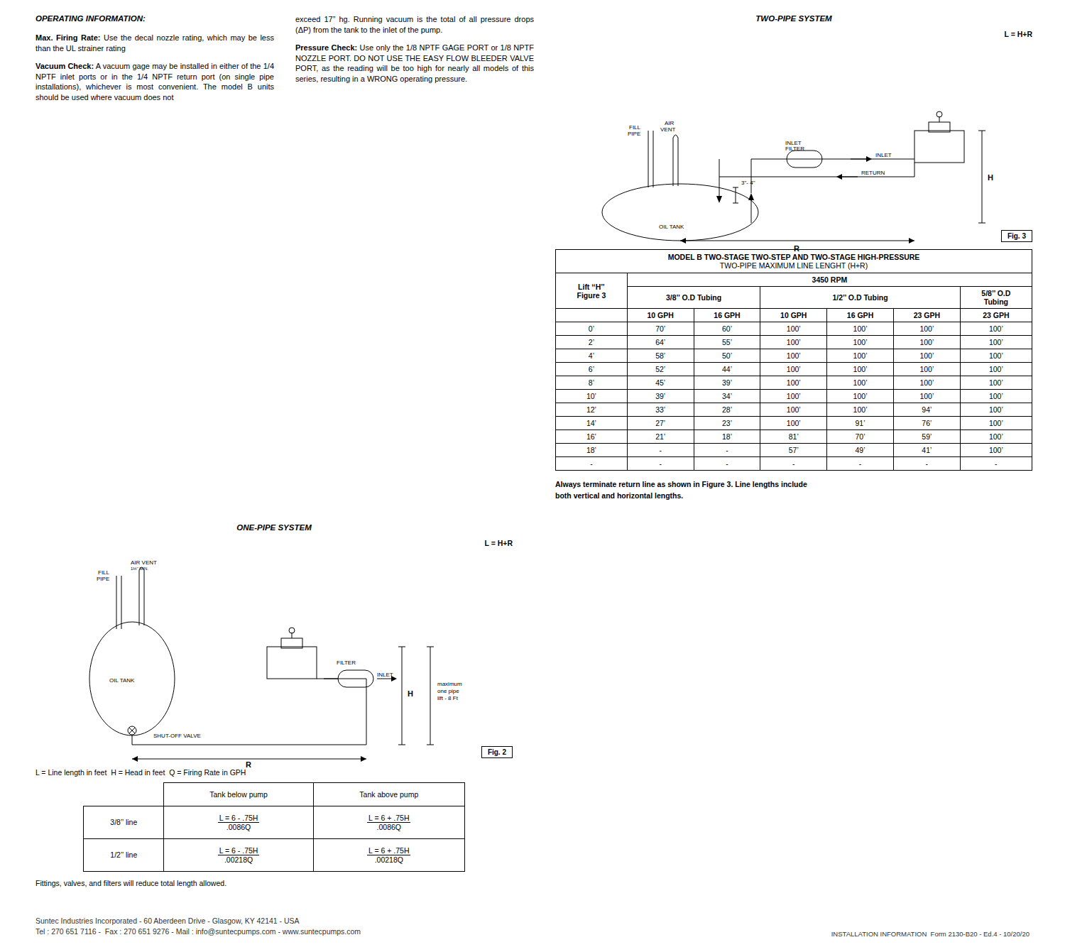OPERATING INFORMATION:
Max. Firing Rate: Use the decal nozzle rating, which may be less than the UL strainer rating
Vacuum Check: A vacuum gage may be installed in either of the 1/4 NPTF inlet ports or in the 1/4 NPTF return port (on single pipe installations), whichever is most convenient. The model B units should be used where vacuum does not
exceed 17” hg. Running vacuum is the total of all pressure drops (ΔP) from the tank to the inlet of the pump.
Pressure Check: Use only the 1/8 NPTF GAGE PORT or 1/8 NPTF NOZZLE PORT. DO NOT USE THE EASY FLOW BLEEDER VALVE PORT, as the reading will be too high for nearly all models of this series, resulting in a WRONG operating pressure.
TWO-PIPE SYSTEM
L = H+R
FILL PIPE AIR VENT INLET FILTER INLET RETURN 3"- 4" OIL TANK H R
Fig. 3
| MODEL B TWO-STAGE TWO-STEP AND TWO-STAGE HIGH-PRESSURE TWO-PIPE MAXIMUM LINE LENGHT (H+R) |
| Lift ‘‘H’’ Figure 3 | 3450 RPM |
| 3/8’’ O.D Tubing | 1/2’’ O.D Tubing | 5/8’’ O.D Tubing |
| | 10 GPH | 16 GPH | 10 GPH | 16 GPH | 23 GPH | 23 GPH |
| 0’ | 70’ | 60’ | 100’ | 100’ | 100’ | 100’ |
| 2’ | 64’ | 55’ | 100’ | 100’ | 100’ | 100’ |
| 4’ | 58’ | 50’ | 100’ | 100’ | 100’ | 100’ |
| 6’ | 52’ | 44’ | 100’ | 100’ | 100’ | 100’ |
| 8’ | 45’ | 39’ | 100’ | 100’ | 100’ | 100’ |
| 10’ | 39’ | 34’ | 100’ | 100’ | 100’ | 100’ |
| 12’ | 33’ | 28’ | 100’ | 100’ | 94’ | 100’ |
| 14’ | 27’ | 23’ | 100’ | 91’ | 76’ | 100’ |
| 16’ | 21’ | 18’ | 81’ | 70’ | 59’ | 100’ |
| 18’ | - | - | 57’ | 49’ | 41’ | 100’ |
| - | - | - | - | - | - | - |
Always terminate return line as shown in Figure 3. Line lengths include
both vertical and horizontal lengths.
ONE-PIPE SYSTEM
L = H+R
FILL PIPE AIR VENT 1⅓’’ MIN. FILTER INLET OIL TANK SHUT-OFF VALVE H R maximum one pipe lift - 8 Ft
Fig. 2
L = Line length in feet H = Head in feet Q = Firing Rate in GPH
| | Tank below pump | Tank above pump |
| --- | --- | --- |
| 3/8’’ line | L = 6 - .75H .0086Q | L = 6 + .75H .0086Q |
| 1/2’’ line | L = 6 - .75H .00218Q | L = 6 + .75H .00218Q |
Fittings, valves, and filters will reduce total length allowed.
Suntec Industries Incorporated - 60 Aberdeen Drive - Glasgow, KY 42141 - USA
Tel : 270 651 7116 - Fax : 270 651 9276 - Mail : info@suntecpumps.com - www.suntecpumps.com
INSTALLATION INFORMATION Form 2130-B20 - Ed.4 - 10/20/20